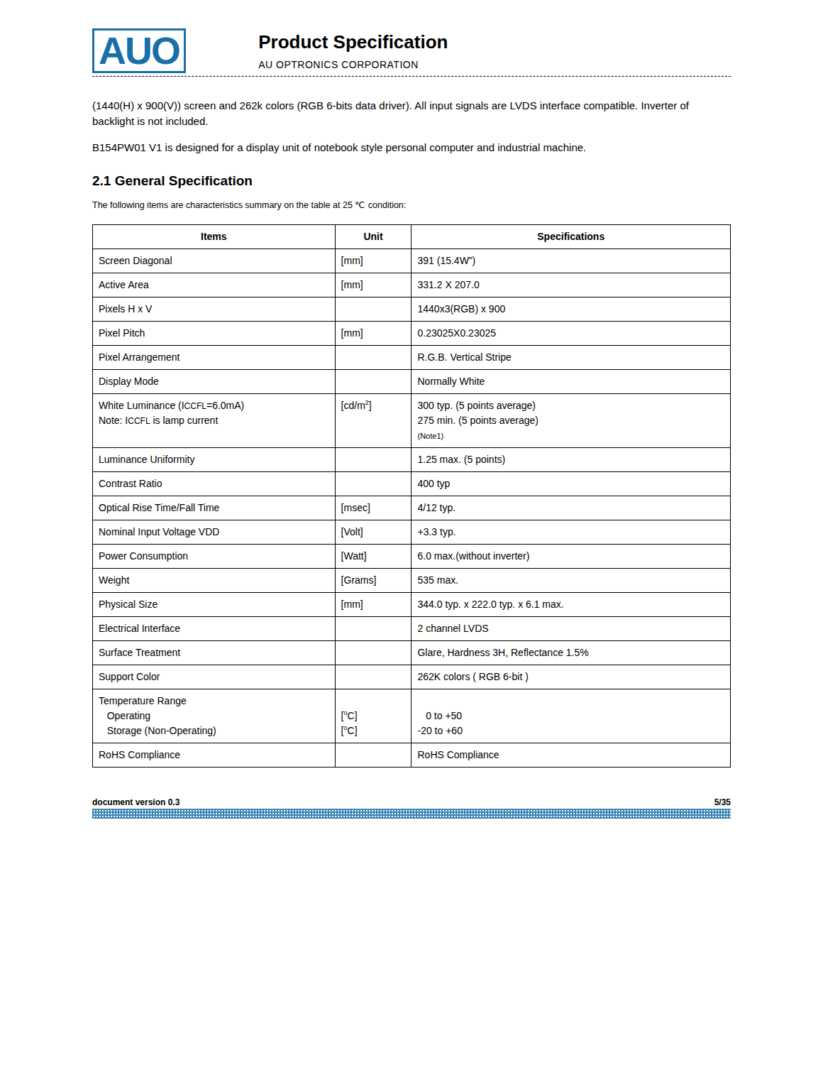AUO
Product Specification
AU OPTRONICS CORPORATION
(1440(H) x 900(V)) screen and 262k colors (RGB 6-bits data driver). All input signals are LVDS interface compatible. Inverter of backlight is not included.
B154PW01 V1 is designed for a display unit of notebook style personal computer and industrial machine.
2.1 General Specification
The following items are characteristics summary on the table at 25 ℃ condition:
| Items | Unit | Specifications |
| --- | --- | --- |
| Screen Diagonal | [mm] | 391 (15.4W”) |
| Active Area | [mm] | 331.2 X 207.0 |
| Pixels H x V | | 1440x3(RGB) x 900 |
| Pixel Pitch | [mm] | 0.23025X0.23025 |
| Pixel Arrangement | | R.G.B. Vertical Stripe |
| Display Mode | | Normally White |
| White Luminance (I CCFL =6.0mA) Note: I CCFL is lamp current | [cd/m 2 ] | 300 typ. (5 points average) 275 min. (5 points average) (Note1) |
| Luminance Uniformity | | 1.25 max. (5 points) |
| Contrast Ratio | | 400 typ |
| Optical Rise Time/Fall Time | [msec] | 4/12 typ. |
| Nominal Input Voltage VDD | [Volt] | +3.3 typ. |
| Power Consumption | [Watt] | 6.0 max.(without inverter) |
| Weight | [Grams] | 535 max. |
| Physical Size | [mm] | 344.0 typ. x 222.0 typ. x 6.1 max. |
| Electrical Interface | | 2 channel LVDS |
| Surface Treatment | | Glare, Hardness 3H, Reflectance 1.5% |
| Support Color | | 262K colors ( RGB 6-bit ) |
| Temperature Range Operating Storage (Non-Operating) | [ o C] [ o C] | 0 to +50 -20 to +60 |
| RoHS Compliance | | RoHS Compliance |
document version 0.3
5/35